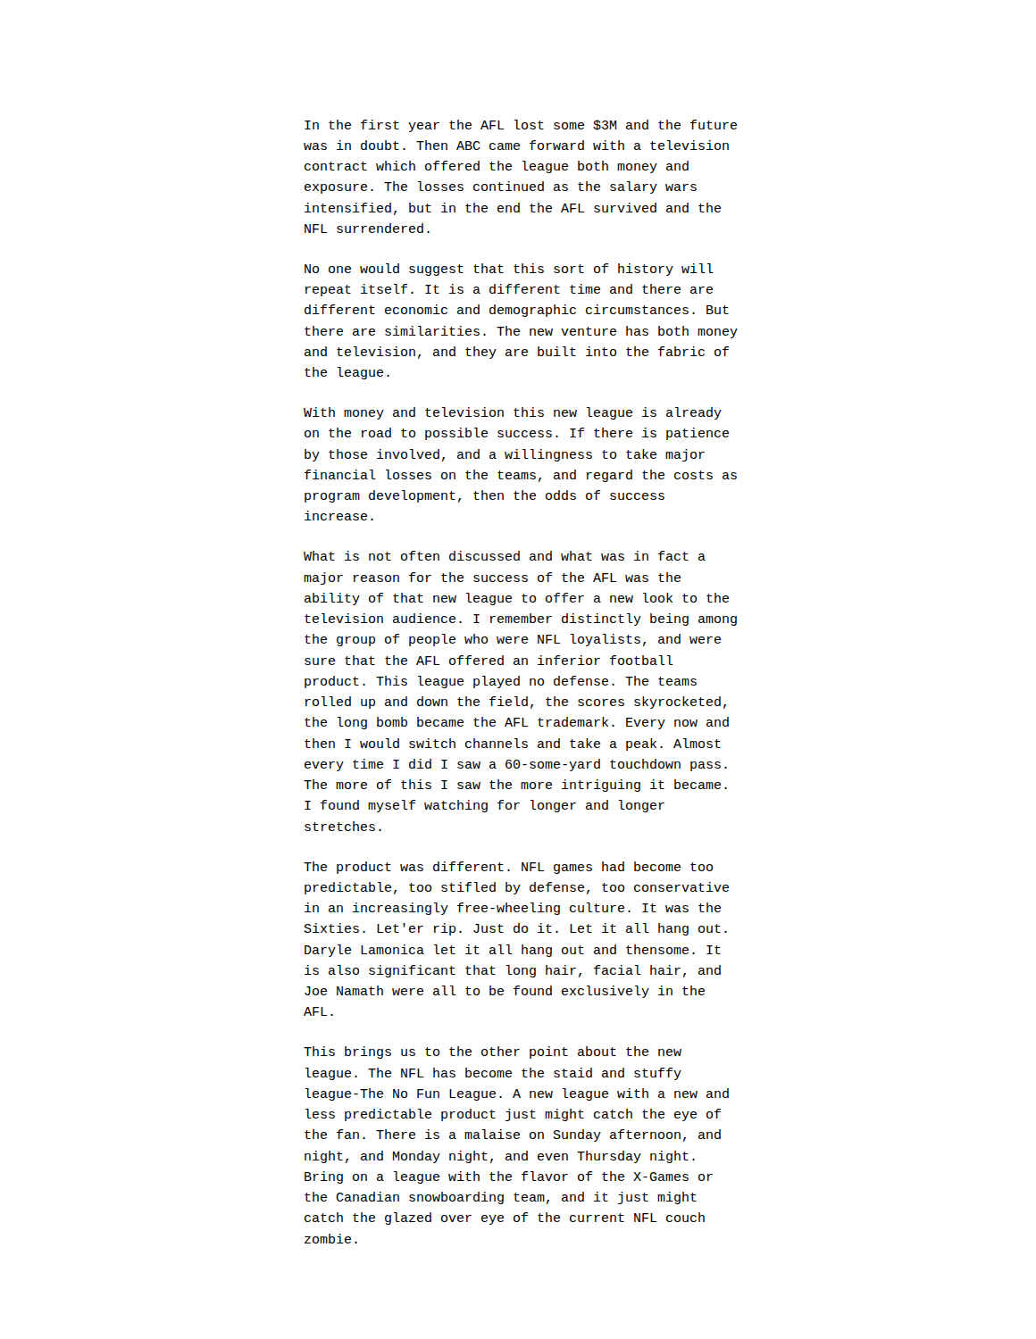In the first year the AFL lost some $3M and the future was in doubt. Then ABC came forward with a television contract which offered the league both money and exposure. The losses continued as the salary wars intensified, but in the end the AFL survived and the NFL surrendered.
No one would suggest that this sort of history will repeat itself. It is a different time and there are different economic and demographic circumstances. But there are similarities. The new venture has both money and television, and they are built into the fabric of the league.
With money and television this new league is already on the road to possible success. If there is patience by those involved, and a willingness to take major financial losses on the teams, and regard the costs as program development, then the odds of success increase.
What is not often discussed and what was in fact a major reason for the success of the AFL was the ability of that new league to offer a new look to the television audience. I remember distinctly being among the group of people who were NFL loyalists, and were sure that the AFL offered an inferior football product. This league played no defense. The teams rolled up and down the field, the scores skyrocketed, the long bomb became the AFL trademark. Every now and then I would switch channels and take a peak. Almost every time I did I saw a 60-some-yard touchdown pass. The more of this I saw the more intriguing it became. I found myself watching for longer and longer stretches.
The product was different. NFL games had become too predictable, too stifled by defense, too conservative in an increasingly free-wheeling culture. It was the Sixties. Let'er rip. Just do it. Let it all hang out. Daryle Lamonica let it all hang out and thensome. It is also significant that long hair, facial hair, and Joe Namath were all to be found exclusively in the AFL.
This brings us to the other point about the new league. The NFL has become the staid and stuffy league-The No Fun League. A new league with a new and less predictable product just might catch the eye of the fan. There is a malaise on Sunday afternoon, and night, and Monday night, and even Thursday night. Bring on a league with the flavor of the X-Games or the Canadian snowboarding team, and it just might catch the glazed over eye of the current NFL couch zombie.